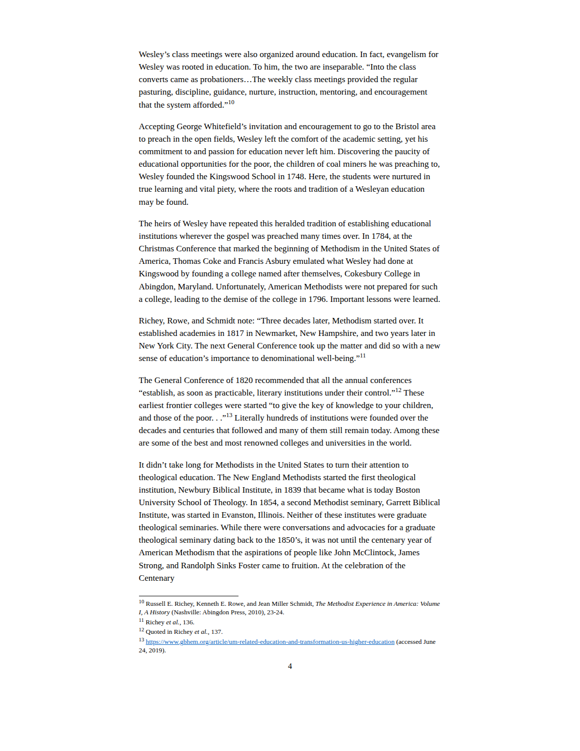Wesley’s class meetings were also organized around education. In fact, evangelism for Wesley was rooted in education. To him, the two are inseparable. “Into the class converts came as probationers…The weekly class meetings provided the regular pasturing, discipline, guidance, nurture, instruction, mentoring, and encouragement that the system afforded.”10
Accepting George Whitefield’s invitation and encouragement to go to the Bristol area to preach in the open fields, Wesley left the comfort of the academic setting, yet his commitment to and passion for education never left him. Discovering the paucity of educational opportunities for the poor, the children of coal miners he was preaching to, Wesley founded the Kingswood School in 1748. Here, the students were nurtured in true learning and vital piety, where the roots and tradition of a Wesleyan education may be found.
The heirs of Wesley have repeated this heralded tradition of establishing educational institutions wherever the gospel was preached many times over. In 1784, at the Christmas Conference that marked the beginning of Methodism in the United States of America, Thomas Coke and Francis Asbury emulated what Wesley had done at Kingswood by founding a college named after themselves, Cokesbury College in Abingdon, Maryland. Unfortunately, American Methodists were not prepared for such a college, leading to the demise of the college in 1796. Important lessons were learned.
Richey, Rowe, and Schmidt note: “Three decades later, Methodism started over. It established academies in 1817 in Newmarket, New Hampshire, and two years later in New York City. The next General Conference took up the matter and did so with a new sense of education’s importance to denominational well-being.”11
The General Conference of 1820 recommended that all the annual conferences “establish, as soon as practicable, literary institutions under their control.”12 These earliest frontier colleges were started “to give the key of knowledge to your children, and those of the poor. . .”13 Literally hundreds of institutions were founded over the decades and centuries that followed and many of them still remain today. Among these are some of the best and most renowned colleges and universities in the world.
It didn’t take long for Methodists in the United States to turn their attention to theological education. The New England Methodists started the first theological institution, Newbury Biblical Institute, in 1839 that became what is today Boston University School of Theology. In 1854, a second Methodist seminary, Garrett Biblical Institute, was started in Evanston, Illinois. Neither of these institutes were graduate theological seminaries. While there were conversations and advocacies for a graduate theological seminary dating back to the 1850’s, it was not until the centenary year of American Methodism that the aspirations of people like John McClintock, James Strong, and Randolph Sinks Foster came to fruition. At the celebration of the Centenary
10 Russell E. Richey, Kenneth E. Rowe, and Jean Miller Schmidt, The Methodist Experience in America: Volume I, A History (Nashville: Abingdon Press, 2010), 23-24.
11 Richey et al., 136.
12 Quoted in Richey et al., 137.
13 https://www.gbhem.org/article/um-related-education-and-transformation-us-higher-education (accessed June 24, 2019).
4